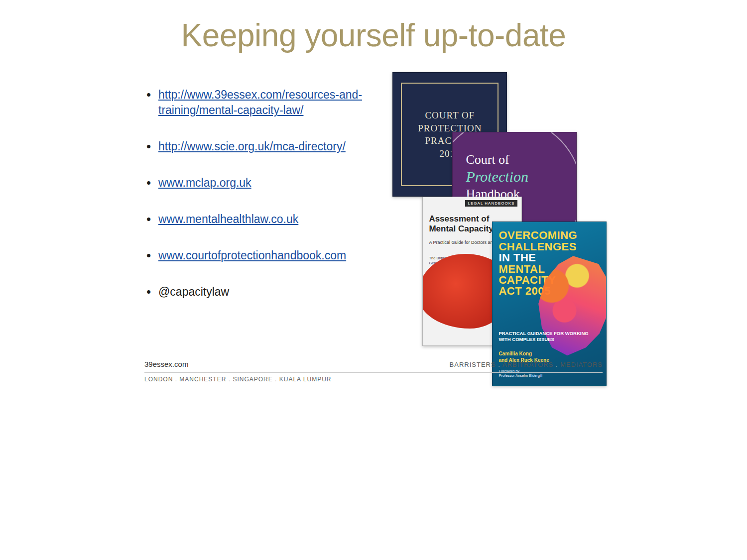Keeping yourself up-to-date
http://www.39essex.com/resources-and-training/mental-capacity-law/
http://www.scie.org.uk/mca-directory/
www.mclap.org.uk
www.mentalhealthlaw.co.uk
www.courtofprotectionhandbook.com
@capacitylaw
Court of
Protection
Practice
2013
Court ofProtection Handbook
LEGAL HANDBOOKS
Assessment of
Mental Capacity
A Practical Guide for Doctors and Lawyers
The British Medical Association
General Editor: Alex Ruck Keene
Third edition
BMA
Overcoming
Challenges
in the
Mental
Capacity
Act 2005
Practical guidance for working with complex issues
Camillia Kong
and Alex Ruck Keene
Foreword by
Professor Anselm Eldergill
39essex.com
BARRISTERS . ARBITRATORS . MEDIATORS
LONDON . MANCHESTER . SINGAPORE . KUALA LUMPUR